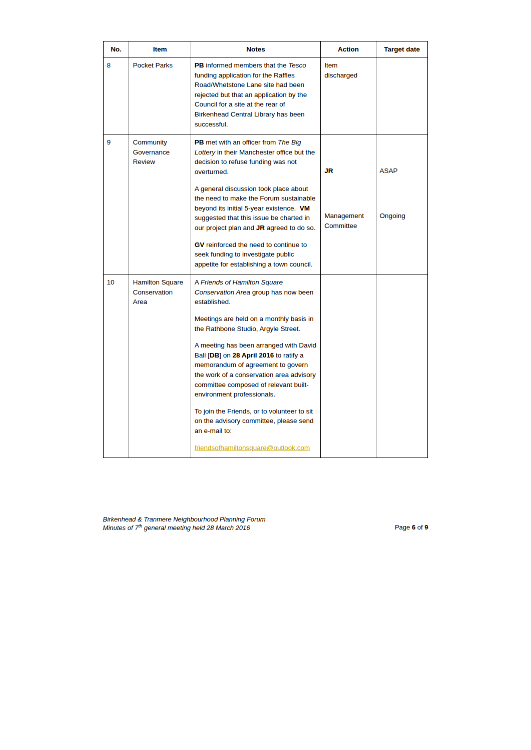| No. | Item | Notes | Action | Target date |
| --- | --- | --- | --- | --- |
| 8 | Pocket Parks | PB informed members that the Tesco funding application for the Raffles Road/Whetstone Lane site had been rejected but that an application by the Council for a site at the rear of Birkenhead Central Library has been successful. | Item discharged | |
| 9 | Community Governance Review | PB met with an officer from The Big Lottery in their Manchester office but the decision to refuse funding was not overturned. A general discussion took place about the need to make the Forum sustainable beyond its initial 5-year existence. VM suggested that this issue be charted in our project plan and JR agreed to do so. GV reinforced the need to continue to seek funding to investigate public appetite for establishing a town council. | JR Management Committee | ASAP Ongoing |
| 10 | Hamilton Square Conservation Area | A Friends of Hamilton Square Conservation Area group has now been established. Meetings are held on a monthly basis in the Rathbone Studio, Argyle Street. A meeting has been arranged with David Ball [ DB ] on 28 April 2016 to ratify a memorandum of agreement to govern the work of a conservation area advisory committee composed of relevant built-environment professionals. To join the Friends, or to volunteer to sit on the advisory committee, please send an e-mail to: friendsofhamiltonsquare@outlook.com | | |
Birkenhead & Tranmere Neighbourhood Planning Forum
Minutes of 7th general meeting held 28 March 2016
Page 6 of 9